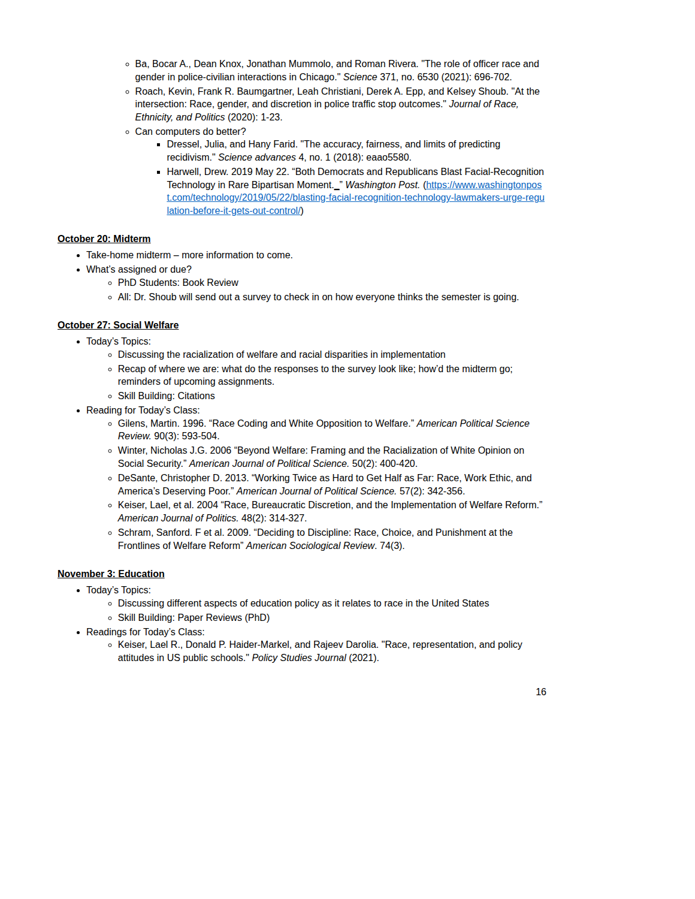Ba, Bocar A., Dean Knox, Jonathan Mummolo, and Roman Rivera. "The role of officer race and gender in police-civilian interactions in Chicago." Science 371, no. 6530 (2021): 696-702.
Roach, Kevin, Frank R. Baumgartner, Leah Christiani, Derek A. Epp, and Kelsey Shoub. "At the intersection: Race, gender, and discretion in police traffic stop outcomes." Journal of Race, Ethnicity, and Politics (2020): 1-23.
Can computers do better?
Dressel, Julia, and Hany Farid. "The accuracy, fairness, and limits of predicting recidivism." Science advances 4, no. 1 (2018): eaao5580.
Harwell, Drew. 2019 May 22. “Both Democrats and Republicans Blast Facial-Recognition Technology in Rare Bipartisan Moment._” Washington Post. (https://www.washingtonpost.com/technology/2019/05/22/blasting-facial-recognition-technology-lawmakers-urge-regulation-before-it-gets-out-control/)
October 20: Midterm
Take-home midterm – more information to come.
What’s assigned or due?
PhD Students: Book Review
All: Dr. Shoub will send out a survey to check in on how everyone thinks the semester is going.
October 27: Social Welfare
Today’s Topics:
Discussing the racialization of welfare and racial disparities in implementation
Recap of where we are: what do the responses to the survey look like; how’d the midterm go; reminders of upcoming assignments.
Skill Building: Citations
Reading for Today’s Class:
Gilens, Martin. 1996. “Race Coding and White Opposition to Welfare.” American Political Science Review. 90(3): 593-504.
Winter, Nicholas J.G. 2006 “Beyond Welfare: Framing and the Racialization of White Opinion on Social Security.” American Journal of Political Science. 50(2): 400-420.
DeSante, Christopher D. 2013. “Working Twice as Hard to Get Half as Far: Race, Work Ethic, and America’s Deserving Poor.” American Journal of Political Science. 57(2): 342-356.
Keiser, Lael, et al. 2004 “Race, Bureaucratic Discretion, and the Implementation of Welfare Reform.” American Journal of Politics. 48(2): 314-327.
Schram, Sanford. F et al. 2009. “Deciding to Discipline: Race, Choice, and Punishment at the Frontlines of Welfare Reform” American Sociological Review. 74(3).
November 3: Education
Today’s Topics:
Discussing different aspects of education policy as it relates to race in the United States
Skill Building: Paper Reviews (PhD)
Readings for Today’s Class:
Keiser, Lael R., Donald P. Haider-Markel, and Rajeev Darolia. "Race, representation, and policy attitudes in US public schools." Policy Studies Journal (2021).
16